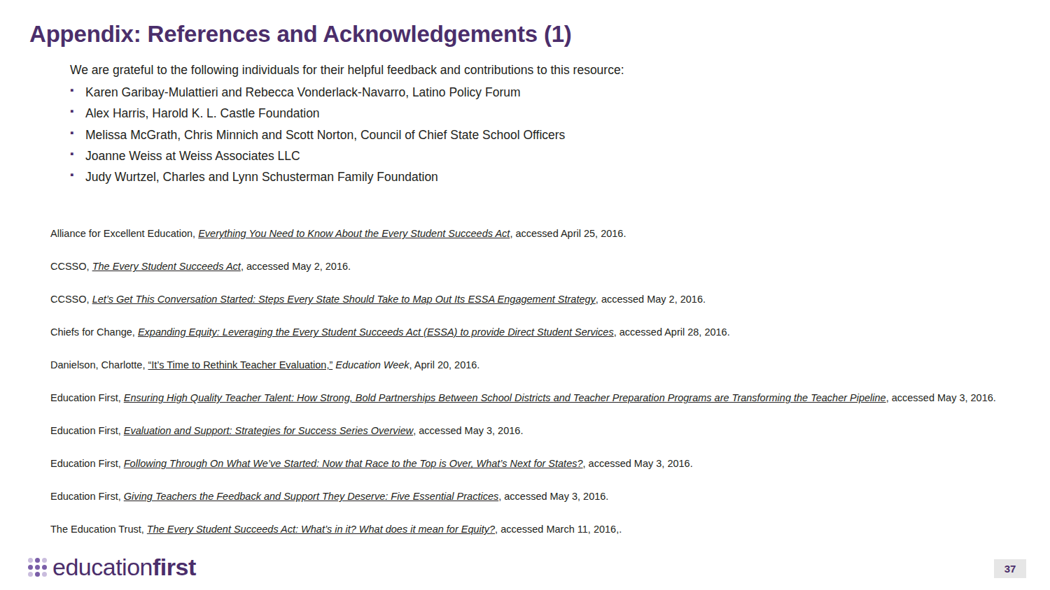Appendix: References and Acknowledgements (1)
We are grateful to the following individuals for their helpful feedback and contributions to this resource:
Karen Garibay-Mulattieri and Rebecca Vonderlack-Navarro, Latino Policy Forum
Alex Harris, Harold K. L. Castle Foundation
Melissa McGrath, Chris Minnich and Scott Norton, Council of Chief State School Officers
Joanne Weiss at Weiss Associates LLC
Judy Wurtzel, Charles and Lynn Schusterman Family Foundation
Alliance for Excellent Education, Everything You Need to Know About the Every Student Succeeds Act, accessed April 25, 2016.
CCSSO, The Every Student Succeeds Act, accessed May 2, 2016.
CCSSO, Let’s Get This Conversation Started: Steps Every State Should Take to Map Out Its ESSA Engagement Strategy, accessed May 2, 2016.
Chiefs for Change, Expanding Equity: Leveraging the Every Student Succeeds Act (ESSA) to provide Direct Student Services, accessed April 28, 2016.
Danielson, Charlotte, “It’s Time to Rethink Teacher Evaluation,” Education Week, April 20, 2016.
Education First, Ensuring High Quality Teacher Talent: How Strong, Bold Partnerships Between School Districts and Teacher Preparation Programs are Transforming the Teacher Pipeline, accessed May 3, 2016.
Education First, Evaluation and Support: Strategies for Success Series Overview, accessed May 3, 2016.
Education First, Following Through On What We’ve Started: Now that Race to the Top is Over, What’s Next for States?, accessed May 3, 2016.
Education First, Giving Teachers the Feedback and Support They Deserve: Five Essential Practices, accessed May 3, 2016.
The Education Trust, The Every Student Succeeds Act: What’s in it? What does it mean for Equity?, accessed March 11, 2016,.
educationfirst
37